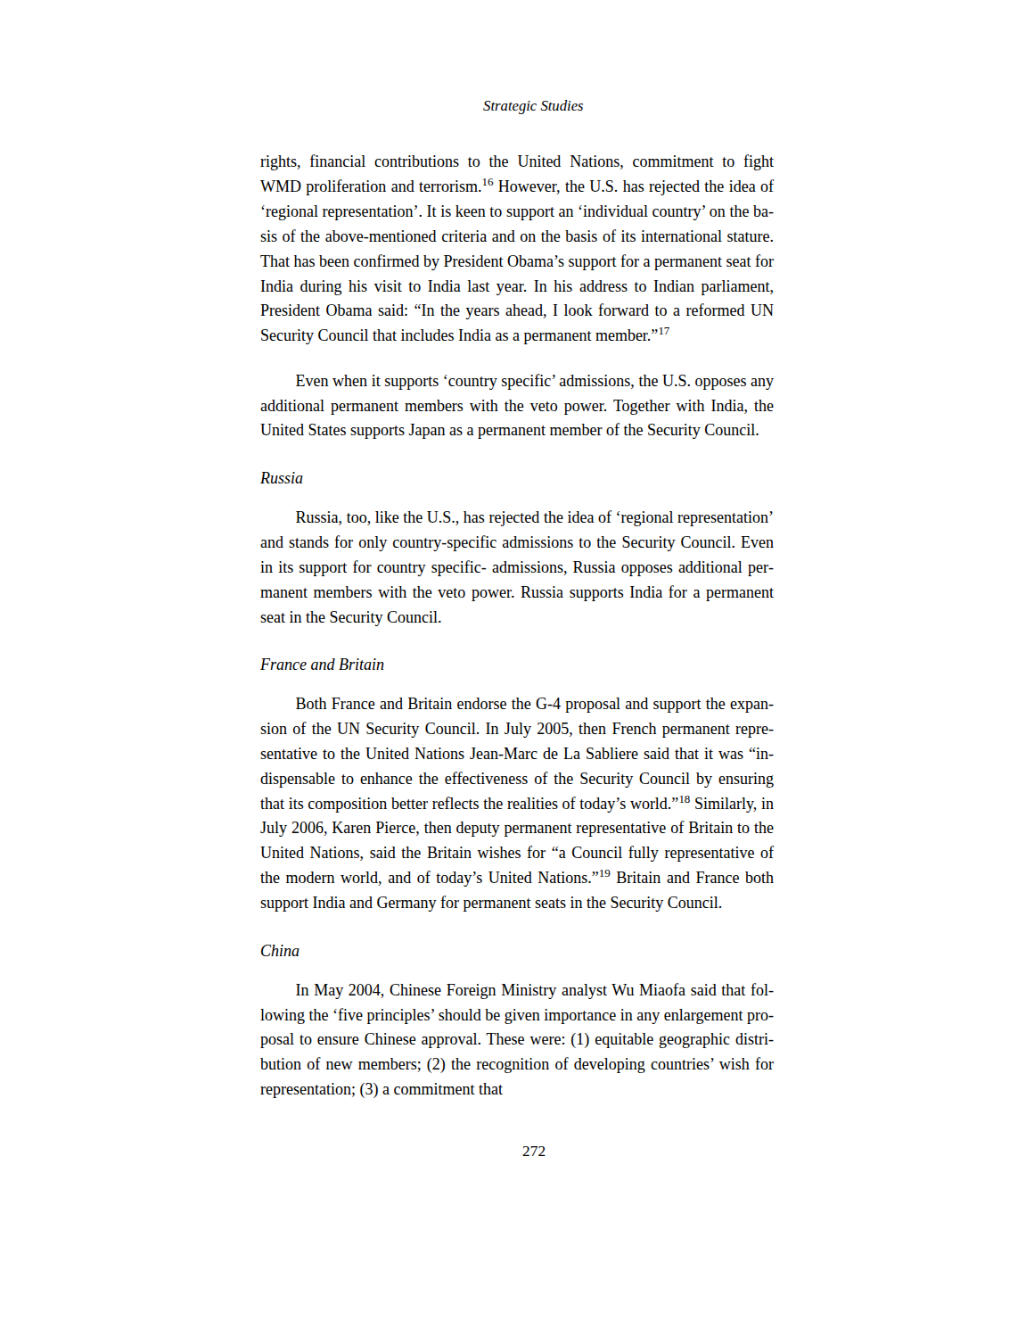Strategic Studies
rights, financial contributions to the United Nations, commitment to fight WMD proliferation and terrorism.16 However, the U.S. has rejected the idea of ‘regional representation’. It is keen to support an ‘individual country’ on the basis of the above-mentioned criteria and on the basis of its international stature. That has been confirmed by President Obama’s support for a permanent seat for India during his visit to India last year. In his address to Indian parliament, President Obama said: “In the years ahead, I look forward to a reformed UN Security Council that includes India as a permanent member.”17
Even when it supports ‘country specific’ admissions, the U.S. opposes any additional permanent members with the veto power. Together with India, the United States supports Japan as a permanent member of the Security Council.
Russia
Russia, too, like the U.S., has rejected the idea of ‘regional representation’ and stands for only country-specific admissions to the Security Council. Even in its support for country specific- admissions, Russia opposes additional permanent members with the veto power. Russia supports India for a permanent seat in the Security Council.
France and Britain
Both France and Britain endorse the G-4 proposal and support the expansion of the UN Security Council. In July 2005, then French permanent representative to the United Nations Jean-Marc de La Sabliere said that it was “indispensable to enhance the effectiveness of the Security Council by ensuring that its composition better reflects the realities of today’s world.”18 Similarly, in July 2006, Karen Pierce, then deputy permanent representative of Britain to the United Nations, said the Britain wishes for “a Council fully representative of the modern world, and of today’s United Nations.”19 Britain and France both support India and Germany for permanent seats in the Security Council.
China
In May 2004, Chinese Foreign Ministry analyst Wu Miaofa said that following the ‘five principles’ should be given importance in any enlargement proposal to ensure Chinese approval. These were: (1) equitable geographic distribution of new members; (2) the recognition of developing countries’ wish for representation; (3) a commitment that
272